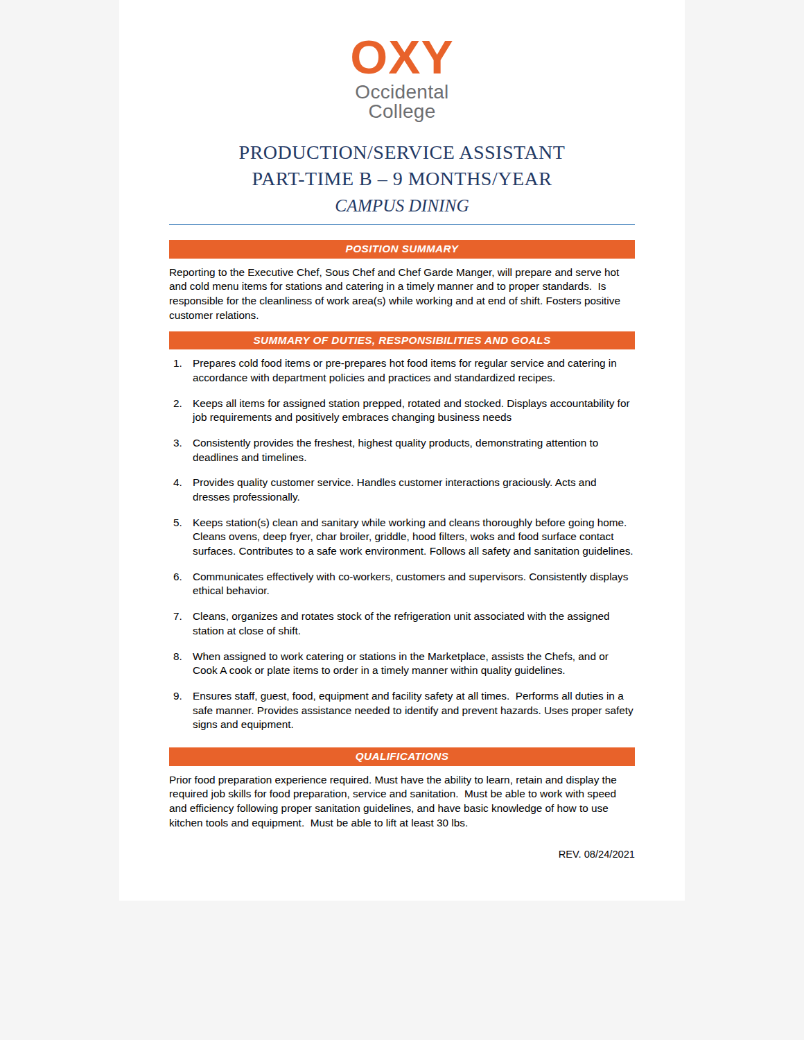OXY Occidental College
PRODUCTION/SERVICE ASSISTANT PART-TIME B – 9 MONTHS/YEAR CAMPUS DINING
POSITION SUMMARY
Reporting to the Executive Chef, Sous Chef and Chef Garde Manger, will prepare and serve hot and cold menu items for stations and catering in a timely manner and to proper standards. Is responsible for the cleanliness of work area(s) while working and at end of shift. Fosters positive customer relations.
SUMMARY OF DUTIES, RESPONSIBILITIES AND GOALS
Prepares cold food items or pre-prepares hot food items for regular service and catering in accordance with department policies and practices and standardized recipes.
Keeps all items for assigned station prepped, rotated and stocked. Displays accountability for job requirements and positively embraces changing business needs
Consistently provides the freshest, highest quality products, demonstrating attention to deadlines and timelines.
Provides quality customer service. Handles customer interactions graciously. Acts and dresses professionally.
Keeps station(s) clean and sanitary while working and cleans thoroughly before going home. Cleans ovens, deep fryer, char broiler, griddle, hood filters, woks and food surface contact surfaces. Contributes to a safe work environment. Follows all safety and sanitation guidelines.
Communicates effectively with co-workers, customers and supervisors. Consistently displays ethical behavior.
Cleans, organizes and rotates stock of the refrigeration unit associated with the assigned station at close of shift.
When assigned to work catering or stations in the Marketplace, assists the Chefs, and or Cook A cook or plate items to order in a timely manner within quality guidelines.
Ensures staff, guest, food, equipment and facility safety at all times. Performs all duties in a safe manner. Provides assistance needed to identify and prevent hazards. Uses proper safety signs and equipment.
QUALIFICATIONS
Prior food preparation experience required. Must have the ability to learn, retain and display the required job skills for food preparation, service and sanitation. Must be able to work with speed and efficiency following proper sanitation guidelines, and have basic knowledge of how to use kitchen tools and equipment. Must be able to lift at least 30 lbs.
REV. 08/24/2021